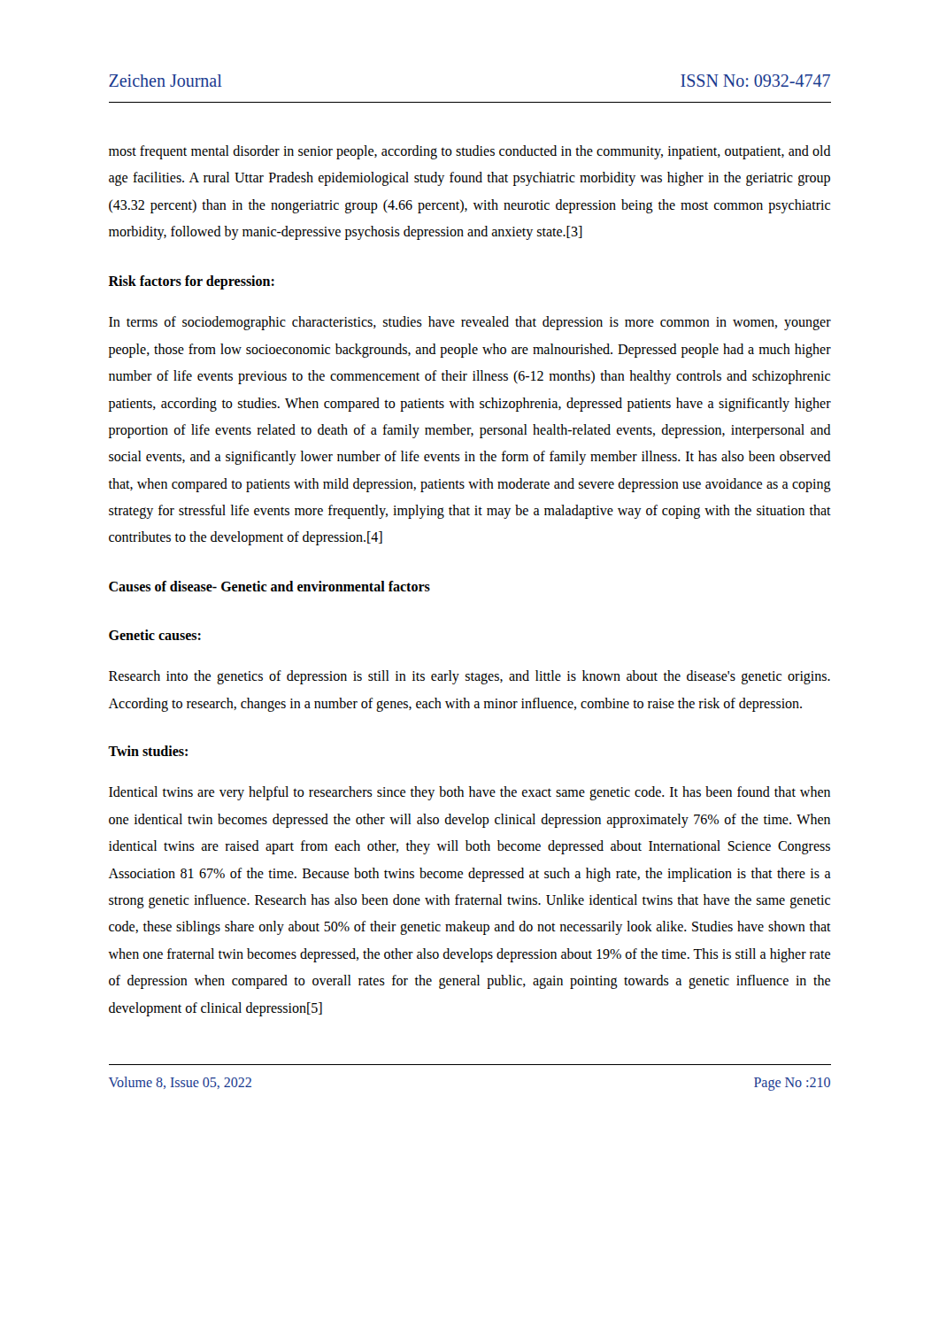Zeichen Journal ISSN No: 0932-4747
most frequent mental disorder in senior people, according to studies conducted in the community, inpatient, outpatient, and old age facilities. A rural Uttar Pradesh epidemiological study found that psychiatric morbidity was higher in the geriatric group (43.32 percent) than in the nongeriatric group (4.66 percent), with neurotic depression being the most common psychiatric morbidity, followed by manic-depressive psychosis depression and anxiety state.[3]
Risk factors for depression:
In terms of sociodemographic characteristics, studies have revealed that depression is more common in women, younger people, those from low socioeconomic backgrounds, and people who are malnourished. Depressed people had a much higher number of life events previous to the commencement of their illness (6-12 months) than healthy controls and schizophrenic patients, according to studies. When compared to patients with schizophrenia, depressed patients have a significantly higher proportion of life events related to death of a family member, personal health-related events, depression, interpersonal and social events, and a significantly lower number of life events in the form of family member illness. It has also been observed that, when compared to patients with mild depression, patients with moderate and severe depression use avoidance as a coping strategy for stressful life events more frequently, implying that it may be a maladaptive way of coping with the situation that contributes to the development of depression.[4]
Causes of disease- Genetic and environmental factors
Genetic causes:
Research into the genetics of depression is still in its early stages, and little is known about the disease's genetic origins. According to research, changes in a number of genes, each with a minor influence, combine to raise the risk of depression.
Twin studies:
Identical twins are very helpful to researchers since they both have the exact same genetic code. It has been found that when one identical twin becomes depressed the other will also develop clinical depression approximately 76% of the time. When identical twins are raised apart from each other, they will both become depressed about International Science Congress Association 81 67% of the time. Because both twins become depressed at such a high rate, the implication is that there is a strong genetic influence. Research has also been done with fraternal twins. Unlike identical twins that have the same genetic code, these siblings share only about 50% of their genetic makeup and do not necessarily look alike. Studies have shown that when one fraternal twin becomes depressed, the other also develops depression about 19% of the time. This is still a higher rate of depression when compared to overall rates for the general public, again pointing towards a genetic influence in the development of clinical depression[5]
Volume 8, Issue 05, 2022 Page No :210